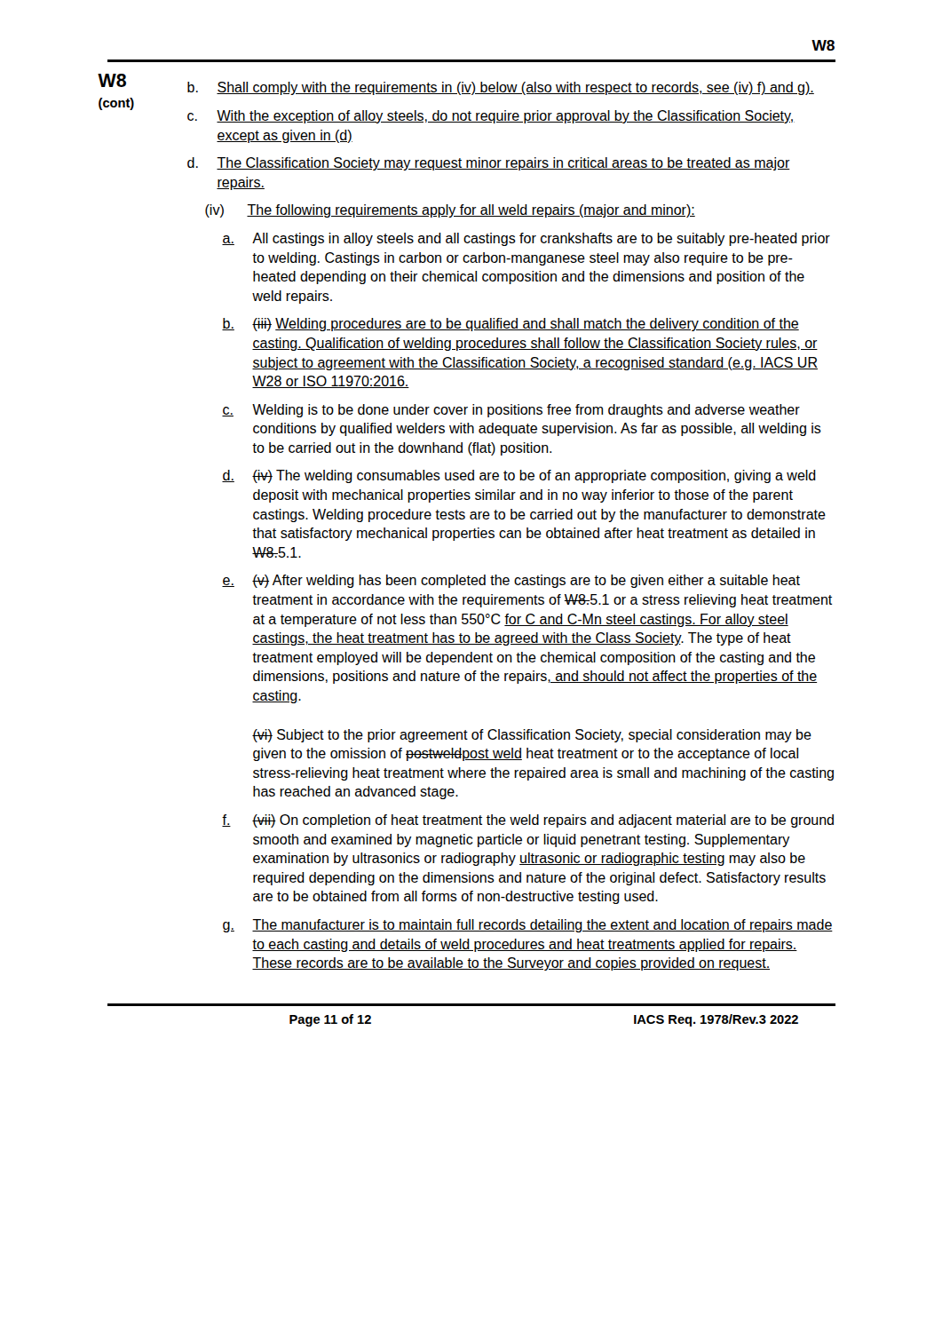W8
W8
(cont)
| b. | Shall comply with the requirements in (iv) below (also with respect to records, see (iv) f) and g). |
| c. | With the exception of alloy steels, do not require prior approval by the Classification Society, except as given in (d) |
| d. | The Classification Society may request minor repairs in critical areas to be treated as major repairs. |
| (iv) | The following requirements apply for all weld repairs (major and minor): |
| a. | All castings in alloy steels and all castings for crankshafts are to be suitably pre-heated prior to welding. Castings in carbon or carbon-manganese steel may also require to be pre-heated depending on their chemical composition and the dimensions and position of the weld repairs. |
| b. | (iii) Welding procedures are to be qualified and shall match the delivery condition of the casting. Qualification of welding procedures shall follow the Classification Society rules, or subject to agreement with the Classification Society, a recognised standard (e.g. IACS UR W28 or ISO 11970:2016. |
| c. | Welding is to be done under cover in positions free from draughts and adverse weather conditions by qualified welders with adequate supervision. As far as possible, all welding is to be carried out in the downhand (flat) position. |
| d. | (iv) The welding consumables used are to be of an appropriate composition, giving a weld deposit with mechanical properties similar and in no way inferior to those of the parent castings. Welding procedure tests are to be carried out by the manufacturer to demonstrate that satisfactory mechanical properties can be obtained after heat treatment as detailed in W8. 5.1. |
| e. | (v) After welding has been completed the castings are to be given either a suitable heat treatment in accordance with the requirements of W8. 5.1 or a stress relieving heat treatment at a temperature of not less than 550°C for C and C-Mn steel castings. For alloy steel castings, the heat treatment has to be agreed with the Class Society . The type of heat treatment employed will be dependent on the chemical composition of the casting and the dimensions, positions and nature of the repairs , and should not affect the properties of the casting . |
| | (vi) Subject to the prior agreement of Classification Society, special consideration may be given to the omission of postweld post weld heat treatment or to the acceptance of local stress-relieving heat treatment where the repaired area is small and machining of the casting has reached an advanced stage. |
| f. | (vii) On completion of heat treatment the weld repairs and adjacent material are to be ground smooth and examined by magnetic particle or liquid penetrant testing. Supplementary examination by ultrasonics or radiography ultrasonic or radiographic testing may also be required depending on the dimensions and nature of the original defect. Satisfactory results are to be obtained from all forms of non-destructive testing used. |
| g. | The manufacturer is to maintain full records detailing the extent and location of repairs made to each casting and details of weld procedures and heat treatments applied for repairs. These records are to be available to the Surveyor and copies provided on request. |
Page 11 of 12 IACS Req. 1978/Rev.3 2022